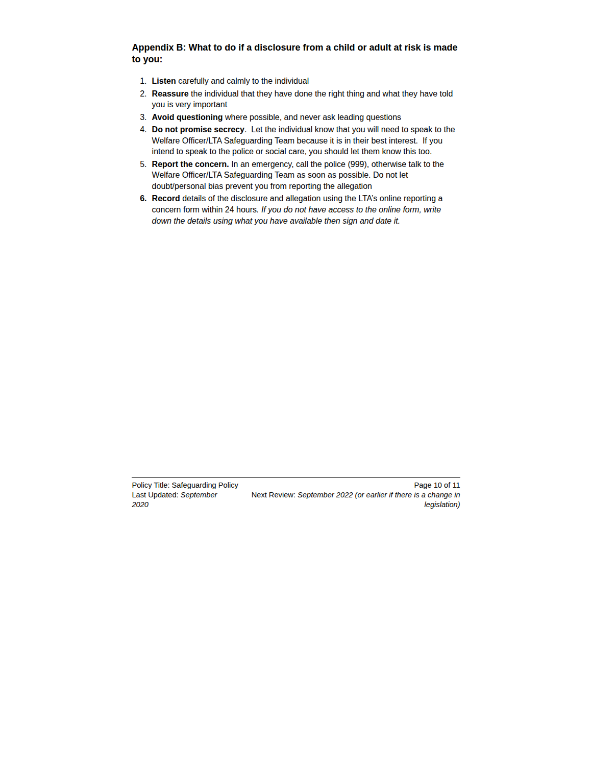Appendix B: What to do if a disclosure from a child or adult at risk is made to you:
Listen carefully and calmly to the individual
Reassure the individual that they have done the right thing and what they have told you is very important
Avoid questioning where possible, and never ask leading questions
Do not promise secrecy. Let the individual know that you will need to speak to the Welfare Officer/LTA Safeguarding Team because it is in their best interest. If you intend to speak to the police or social care, you should let them know this too.
Report the concern. In an emergency, call the police (999), otherwise talk to the Welfare Officer/LTA Safeguarding Team as soon as possible. Do not let doubt/personal bias prevent you from reporting the allegation
Record details of the disclosure and allegation using the LTA’s online reporting a concern form within 24 hours. If you do not have access to the online form, write down the details using what you have available then sign and date it.
Policy Title: Safeguarding Policy
Page 10 of 11
Last Updated: September 2020
Next Review: September 2022 (or earlier if there is a change in legislation)